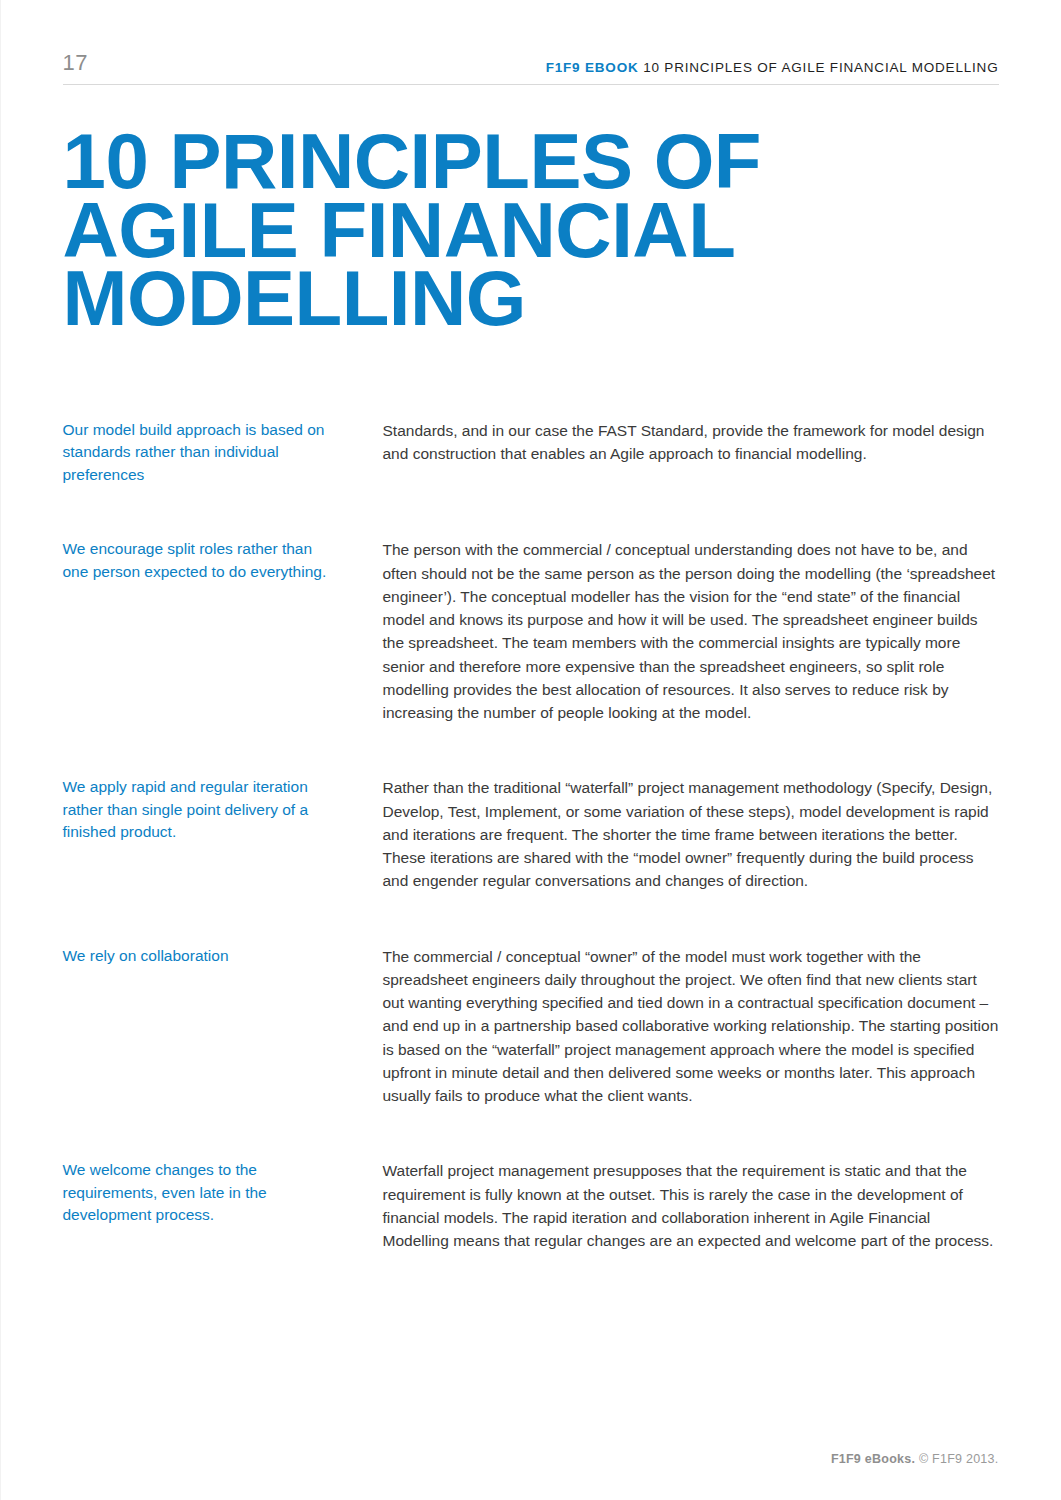17
F1F9 eBook 10 Principles of Agile Financial Modelling
10 Principles of Agile Financial Modelling
Our model build approach is based on standards rather than individual preferences
Standards, and in our case the FAST Standard, provide the framework for model design and construction that enables an Agile approach to financial modelling.
We encourage split roles rather than one person expected to do everything.
The person with the commercial / conceptual understanding does not have to be, and often should not be the same person as the person doing the modelling (the ‘spreadsheet engineer’). The conceptual modeller has the vision for the “end state” of the financial model and knows its purpose and how it will be used. The spreadsheet engineer builds the spreadsheet. The team members with the commercial insights are typically more senior and therefore more expensive than the spreadsheet engineers, so split role modelling provides the best allocation of resources. It also serves to reduce risk by increasing the number of people looking at the model.
We apply rapid and regular iteration rather than single point delivery of a finished product.
Rather than the traditional “waterfall” project management methodology (Specify, Design, Develop, Test, Implement, or some variation of these steps), model development is rapid and iterations are frequent. The shorter the time frame between iterations the better. These iterations are shared with the “model owner” frequently during the build process and engender regular conversations and changes of direction.
We rely on collaboration
The commercial / conceptual “owner” of the model must work together with the spreadsheet engineers daily throughout the project. We often find that new clients start out wanting everything specified and tied down in a contractual specification document – and end up in a partnership based collaborative working relationship. The starting position is based on the “waterfall” project management approach where the model is specified upfront in minute detail and then delivered some weeks or months later. This approach usually fails to produce what the client wants.
We welcome changes to the requirements, even late in the development process.
Waterfall project management presupposes that the requirement is static and that the requirement is fully known at the outset. This is rarely the case in the development of financial models. The rapid iteration and collaboration inherent in Agile Financial Modelling means that regular changes are an expected and welcome part of the process.
F1F9 eBooks. © F1F9 2013.